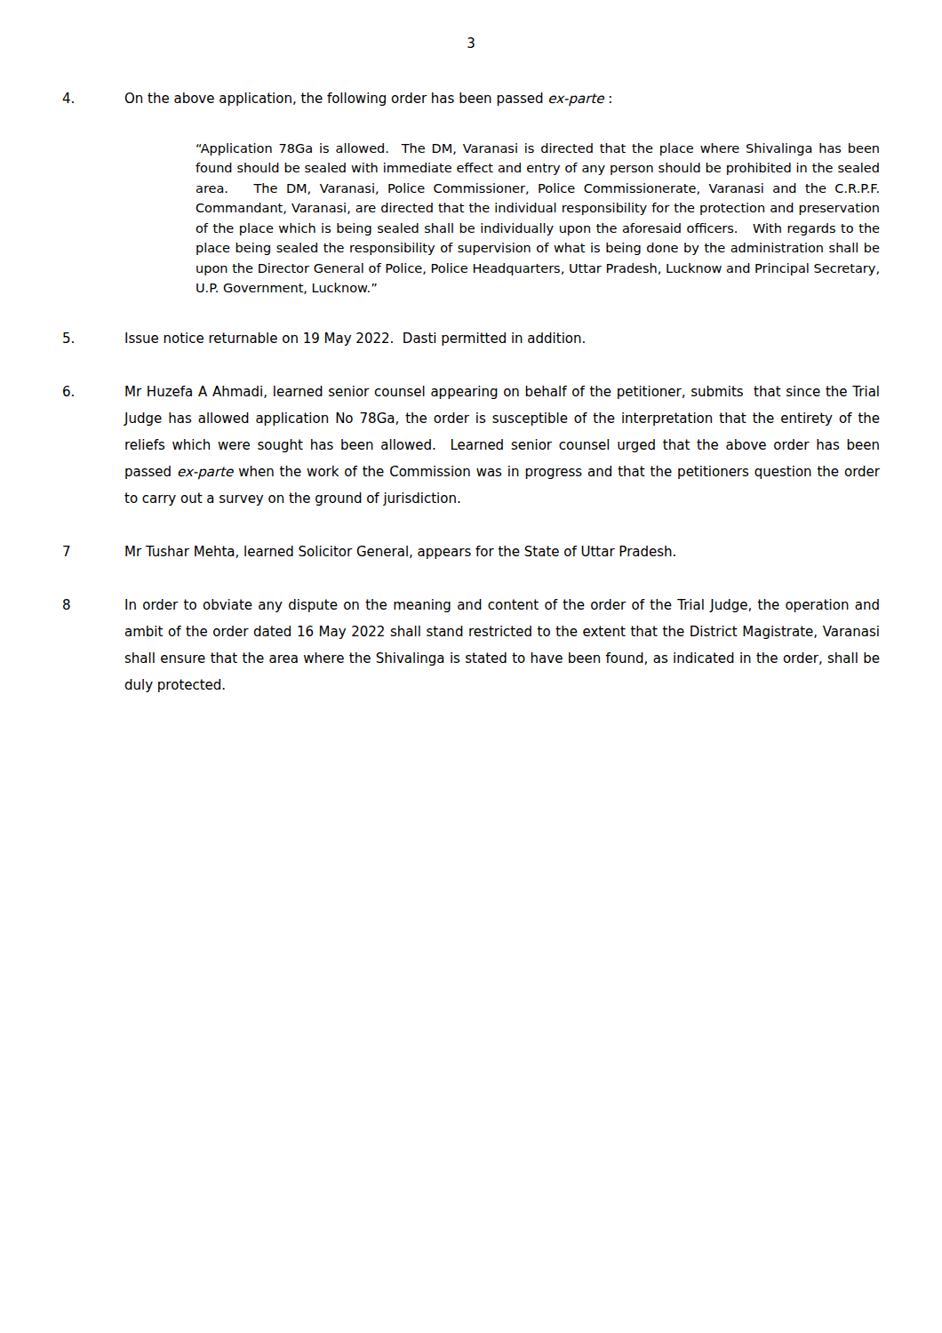3
4.
On the above application, the following order has been passed ex-parte :
“Application 78Ga is allowed. The DM, Varanasi is directed that the place where Shivalinga has been found should be sealed with immediate effect and entry of any person should be prohibited in the sealed area. The DM, Varanasi, Police Commissioner, Police Commissionerate, Varanasi and the C.R.P.F. Commandant, Varanasi, are directed that the individual responsibility for the protection and preservation of the place which is being sealed shall be individually upon the aforesaid officers. With regards to the place being sealed the responsibility of supervision of what is being done by the administration shall be upon the Director General of Police, Police Headquarters, Uttar Pradesh, Lucknow and Principal Secretary, U.P. Government, Lucknow.”
5.
Issue notice returnable on 19 May 2022. Dasti permitted in addition.
6.
Mr Huzefa A Ahmadi, learned senior counsel appearing on behalf of the petitioner, submits that since the Trial Judge has allowed application No 78Ga, the order is susceptible of the interpretation that the entirety of the reliefs which were sought has been allowed. Learned senior counsel urged that the above order has been passed ex-parte when the work of the Commission was in progress and that the petitioners question the order to carry out a survey on the ground of jurisdiction.
7
Mr Tushar Mehta, learned Solicitor General, appears for the State of Uttar Pradesh.
8
In order to obviate any dispute on the meaning and content of the order of the Trial Judge, the operation and ambit of the order dated 16 May 2022 shall stand restricted to the extent that the District Magistrate, Varanasi shall ensure that the area where the Shivalinga is stated to have been found, as indicated in the order, shall be duly protected.